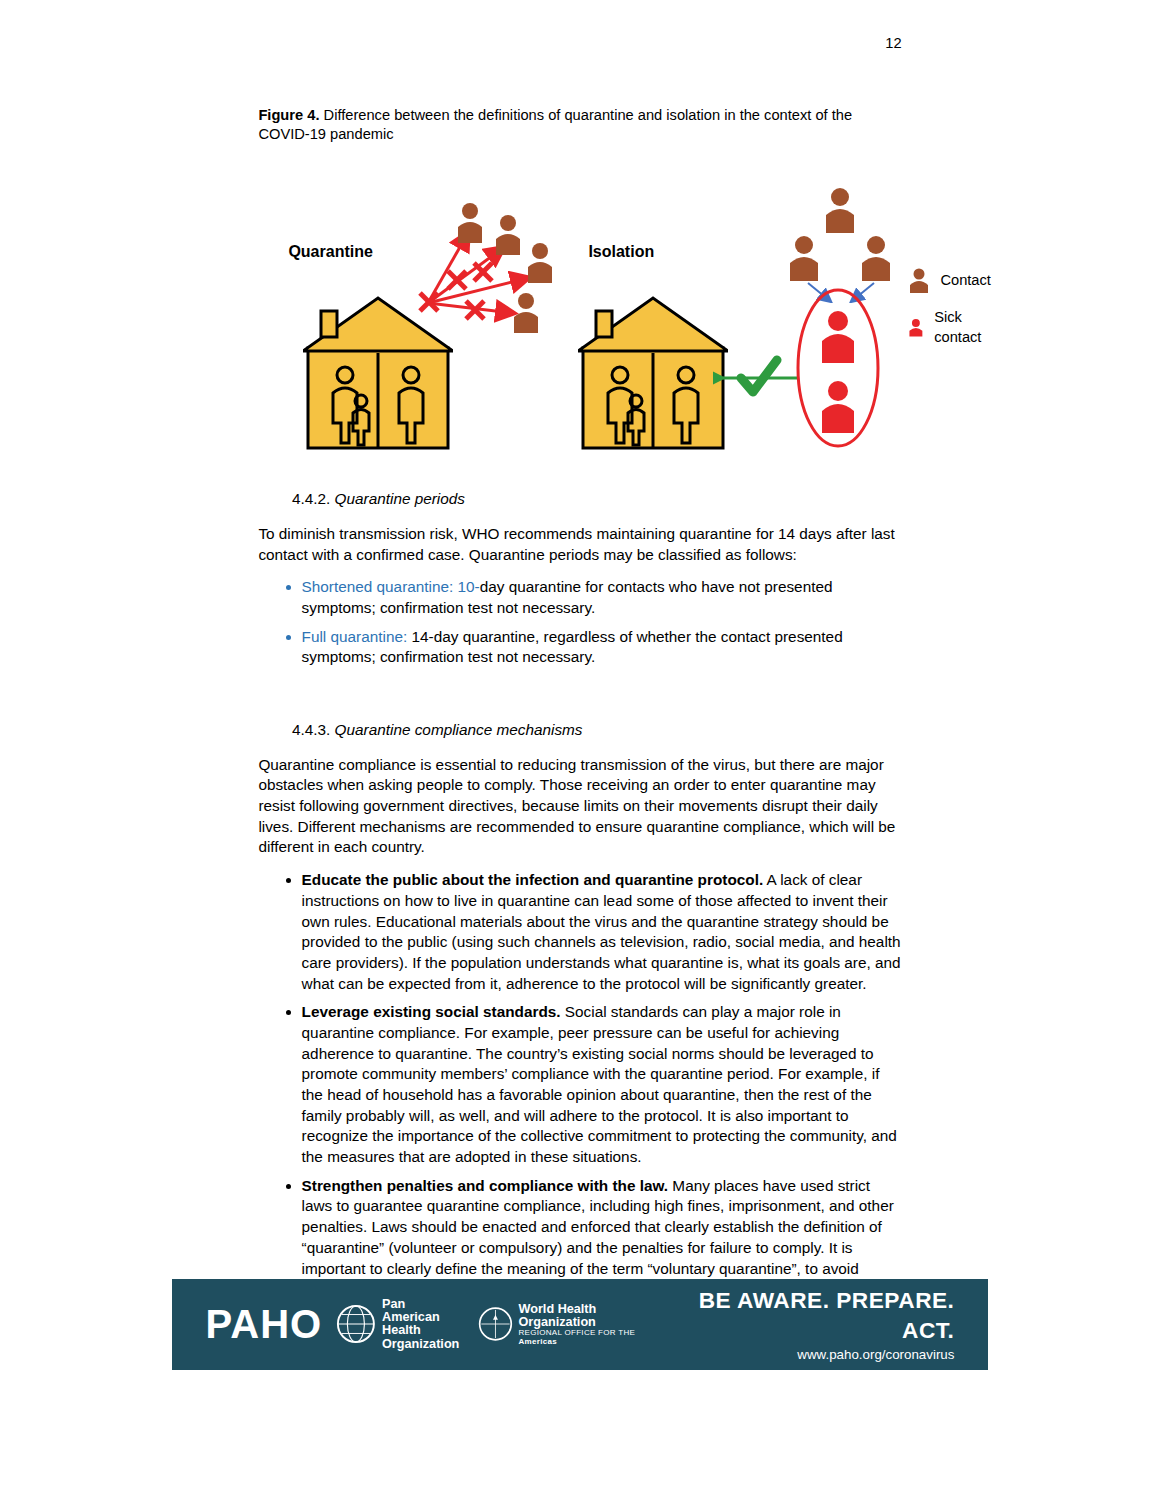12
Figure 4. Difference between the definitions of quarantine and isolation in the context of the COVID-19 pandemic
Quarantine
Isolation
Contact
Sick contact
4.4.2. Quarantine periods
To diminish transmission risk, WHO recommends maintaining quarantine for 14 days after last contact with a confirmed case. Quarantine periods may be classified as follows:
Shortened quarantine: 10-day quarantine for contacts who have not presented symptoms; confirmation test not necessary.
Full quarantine: 14-day quarantine, regardless of whether the contact presented symptoms; confirmation test not necessary.
4.4.3. Quarantine compliance mechanisms
Quarantine compliance is essential to reducing transmission of the virus, but there are major obstacles when asking people to comply. Those receiving an order to enter quarantine may resist following government directives, because limits on their movements disrupt their daily lives. Different mechanisms are recommended to ensure quarantine compliance, which will be different in each country.
Educate the public about the infection and quarantine protocol. A lack of clear instructions on how to live in quarantine can lead some of those affected to invent their own rules. Educational materials about the virus and the quarantine strategy should be provided to the public (using such channels as television, radio, social media, and health care providers). If the population understands what quarantine is, what its goals are, and what can be expected from it, adherence to the protocol will be significantly greater.
Leverage existing social standards. Social standards can play a major role in quarantine compliance. For example, peer pressure can be useful for achieving adherence to quarantine. The country’s existing social norms should be leveraged to promote community members’ compliance with the quarantine period. For example, if the head of household has a favorable opinion about quarantine, then the rest of the family probably will, as well, and will adhere to the protocol. It is also important to recognize the importance of the collective commitment to protecting the community, and the measures that are adopted in these situations.
Strengthen penalties and compliance with the law. Many places have used strict laws to guarantee quarantine compliance, including high fines, imprisonment, and other penalties. Laws should be enacted and enforced that clearly establish the definition of “quarantine” (volunteer or compulsory) and the penalties for failure to comply. It is important to clearly define the meaning of the term “voluntary quarantine”, to avoid leaving adherence to the measure at the discretion of the population.
Create legal protections for workplace safety and income replacement. The need to work and the fear of income loss have been reasons for not respecting quarantine protocols. The necessary legislation should be
PAHO
Pan American
Health
Organization
World Health
Organization
REGIONAL OFFICE FOR THE Americas
BE AWARE. PREPARE. ACT.
www.paho.org/coronavirus